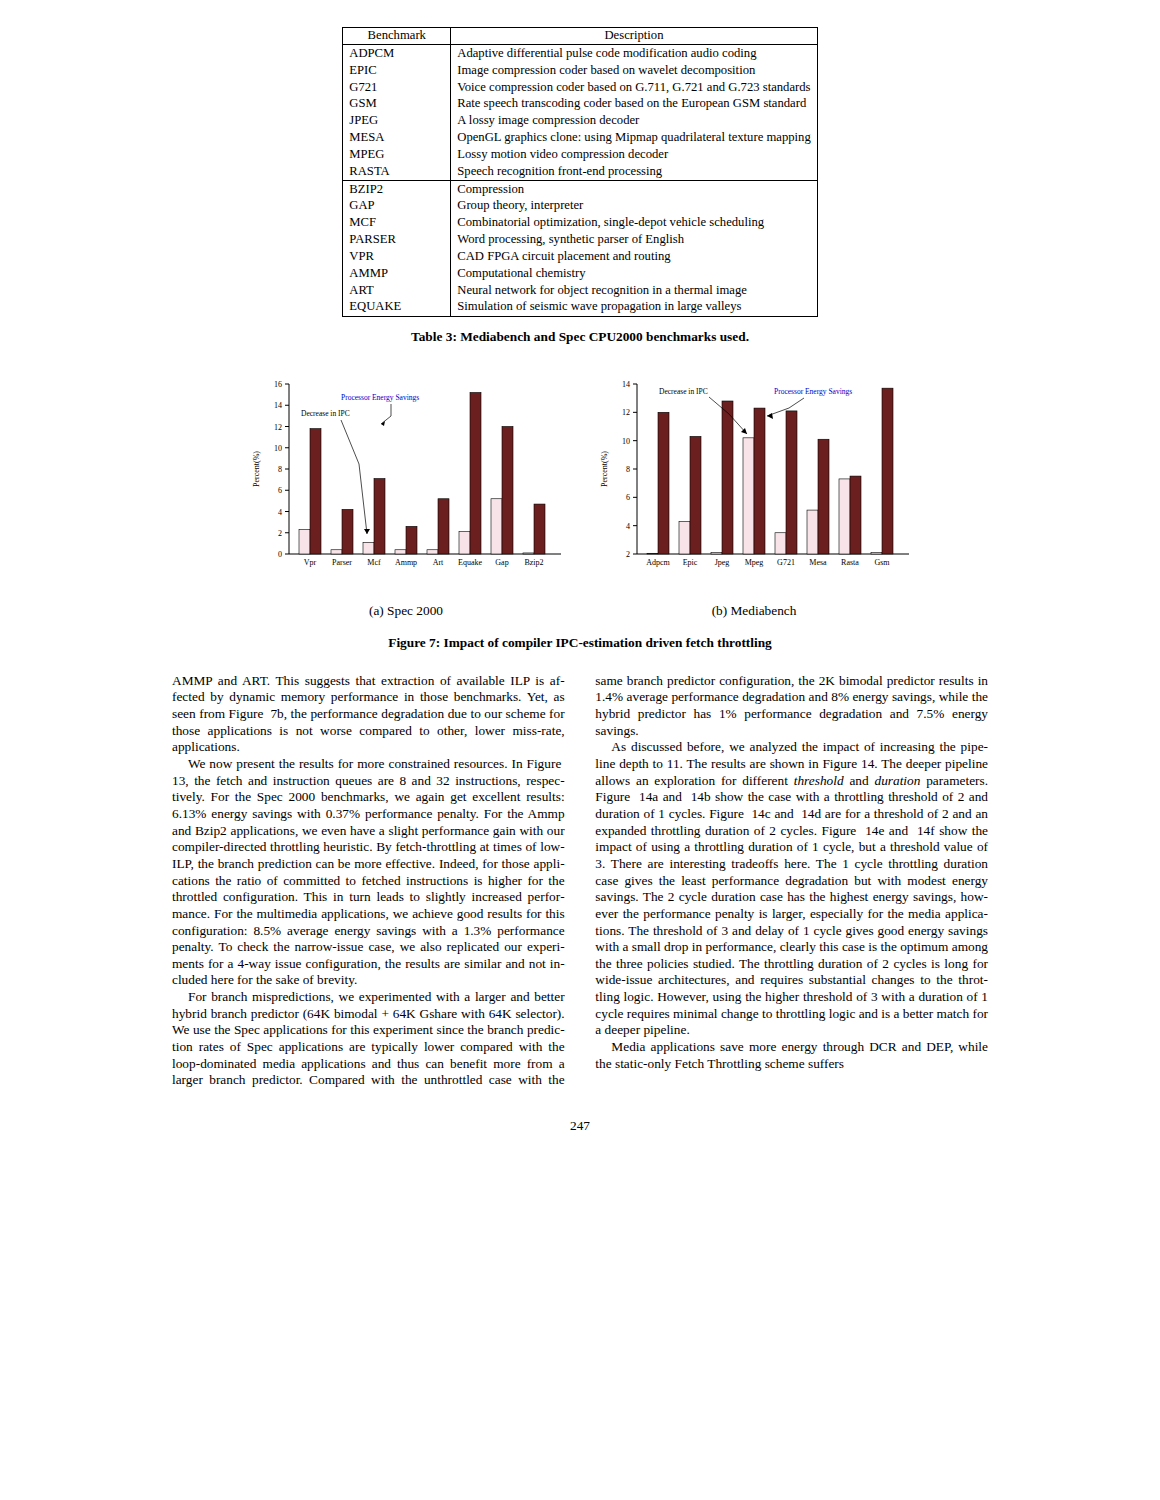| Benchmark | Description |
| --- | --- |
| ADPCM | Adaptive differential pulse code modification audio coding |
| EPIC | Image compression coder based on wavelet decomposition |
| G721 | Voice compression coder based on G.711, G.721 and G.723 standards |
| GSM | Rate speech transcoding coder based on the European GSM standard |
| JPEG | A lossy image compression decoder |
| MESA | OpenGL graphics clone: using Mipmap quadrilateral texture mapping |
| MPEG | Lossy motion video compression decoder |
| RASTA | Speech recognition front-end processing |
| BZIP2 | Compression |
| GAP | Group theory, interpreter |
| MCF | Combinatorial optimization, single-depot vehicle scheduling |
| PARSER | Word processing, synthetic parser of English |
| VPR | CAD FPGA circuit placement and routing |
| AMMP | Computational chemistry |
| ART | Neural network for object recognition in a thermal image |
| EQUAKE | Simulation of seismic wave propagation in large valleys |
Table 3: Mediabench and Spec CPU2000 benchmarks used.
0 2 4 6 8 10 12 14 16 Percent(%) Vpr Parser Mcf Ammp Art Equake Gap Bzip2 Processor Energy Savings Decrease in IPC
(a) Spec 2000
2 4 6 8 10 12 14 Percent(%) Adpcm Epic Jpeg Mpeg G721 Mesa Rasta Gsm Decrease in IPC Processor Energy Savings
(b) Mediabench
Figure 7: Impact of compiler IPC-estimation driven fetch throttling
AMMP and ART. This suggests that extraction of available ILP is affected by dynamic memory performance in those benchmarks. Yet, as seen from Figure 7b, the performance degradation due to our scheme for those applications is not worse compared to other, lower miss-rate, applications.
We now present the results for more constrained resources. In Figure 13, the fetch and instruction queues are 8 and 32 instructions, respectively. For the Spec 2000 benchmarks, we again get excellent results: 6.13% energy savings with 0.37% performance penalty. For the Ammp and Bzip2 applications, we even have a slight performance gain with our compiler-directed throttling heuristic. By fetch-throttling at times of low-ILP, the branch prediction can be more effective. Indeed, for those applications the ratio of committed to fetched instructions is higher for the throttled configuration. This in turn leads to slightly increased performance. For the multimedia applications, we achieve good results for this configuration: 8.5% average energy savings with a 1.3% performance penalty. To check the narrow-issue case, we also replicated our experiments for a 4-way issue configuration, the results are similar and not included here for the sake of brevity.
For branch mispredictions, we experimented with a larger and better hybrid branch predictor (64K bimodal + 64K Gshare with 64K selector). We use the Spec applications for this experiment since the branch prediction rates of Spec applications are typically lower compared with the loop-dominated media applications and thus can benefit more from a larger branch predictor. Compared with the unthrottled case with the same branch predictor configuration, the 2K bimodal predictor results in 1.4% average performance degradation and 8% energy savings, while the hybrid predictor has 1% performance degradation and 7.5% energy savings.
As discussed before, we analyzed the impact of increasing the pipeline depth to 11. The results are shown in Figure 14. The deeper pipeline allows an exploration for different threshold and duration parameters. Figure 14a and 14b show the case with a throttling threshold of 2 and duration of 1 cycles. Figure 14c and 14d are for a threshold of 2 and an expanded throttling duration of 2 cycles. Figure 14e and 14f show the impact of using a throttling duration of 1 cycle, but a threshold value of 3. There are interesting tradeoffs here. The 1 cycle throttling duration case gives the least performance degradation but with modest energy savings. The 2 cycle duration case has the highest energy savings, however the performance penalty is larger, especially for the media applications. The threshold of 3 and delay of 1 cycle gives good energy savings with a small drop in performance, clearly this case is the optimum among the three policies studied. The throttling duration of 2 cycles is long for wide-issue architectures, and requires substantial changes to the throttling logic. However, using the higher threshold of 3 with a duration of 1 cycle requires minimal change to throttling logic and is a better match for a deeper pipeline.
Media applications save more energy through DCR and DEP, while the static-only Fetch Throttling scheme suffers
247